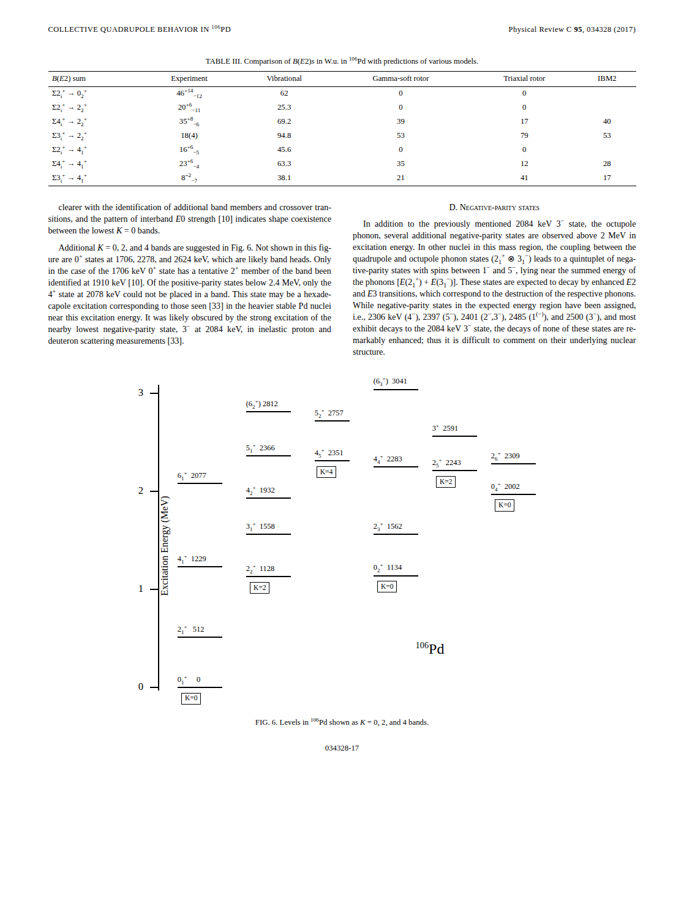Collective quadrupole behavior in 106Pd
Physical Review C 95, 034328 (2017)
TABLE III. Comparison of B(E2)s in W.u. in 106Pd with predictions of various models.
| B ( E 2) sum | Experiment | Vibrational | Gamma-soft rotor | Triaxial rotor | IBM2 |
| --- | --- | --- | --- | --- | --- |
| Σ2 i + → 0 2 + | 46 +14 −12 | 62 | 0 | 0 | |
| Σ2 i + → 2 2 + | 20 +6 −11 | 25.3 | 0 | 0 | |
| Σ4 i + → 2 2 + | 35 +8 −6 | 69.2 | 39 | 17 | 40 |
| Σ3 i + → 2 2 + | 18(4) | 94.8 | 53 | 79 | 53 |
| Σ2 i + → 4 1 + | 16 +6 −5 | 45.6 | 0 | 0 | |
| Σ4 i + → 4 1 + | 23 +6 −4 | 63.3 | 35 | 12 | 28 |
| Σ3 i + → 4 1 + | 8 +2 −7 | 38.1 | 21 | 41 | 17 |
clearer with the identification of additional band members and crossover transitions, and the pattern of interband E0 strength [10] indicates shape coexistence between the lowest K = 0 bands.
Additional K = 0, 2, and 4 bands are suggested in Fig. 6. Not shown in this figure are 0+ states at 1706, 2278, and 2624 keV, which are likely band heads. Only in the case of the 1706 keV 0+ state has a tentative 2+ member of the band been identified at 1910 keV [10]. Of the positive-parity states below 2.4 MeV, only the 4+ state at 2078 keV could not be placed in a band. This state may be a hexadecapole excitation corresponding to those seen [33] in the heavier stable Pd nuclei near this excitation energy. It was likely obscured by the strong excitation of the nearby lowest negative-parity state, 3− at 2084 keV, in inelastic proton and deuteron scattering measurements [33].
D. Negative-parity states
In addition to the previously mentioned 2084 keV 3− state, the octupole phonon, several additional negative-parity states are observed above 2 MeV in excitation energy. In other nuclei in this mass region, the coupling between the quadrupole and octupole phonon states (21+ ⊗ 31−) leads to a quintuplet of negative-parity states with spins between 1− and 5−, lying near the summed energy of the phonons [E(21+) + E(31−)]. These states are expected to decay by enhanced E2 and E3 transitions, which correspond to the destruction of the respective phonons. While negative-parity states in the expected energy region have been assigned, i.e., 2306 keV (4−), 2397 (5−), 2401 (2−,3−), 2485 (1(−)), and 2500 (3−), and most exhibit decays to the 2084 keV 3− state, the decays of none of these states are remarkably enhanced; thus it is difficult to comment on their underlying nuclear structure.
3
2
1
0
Excitation Energy (MeV)
01+ 0
K=0
21+ 512
41+ 1229
61+ 2077
22+ 1128
K=2
31+ 1558
42+ 1932
51+ 2366
(62+) 2812
45+ 2351
K=4
52+ 2757
02+ 1134
K=0
23+ 1562
44+ 2283
25+ 2243
K=2
3+ 2591
04+ 2002
K=0
26+ 2309
(63+) 3041
106Pd
FIG. 6. Levels in 106Pd shown as K = 0, 2, and 4 bands.
034328-17